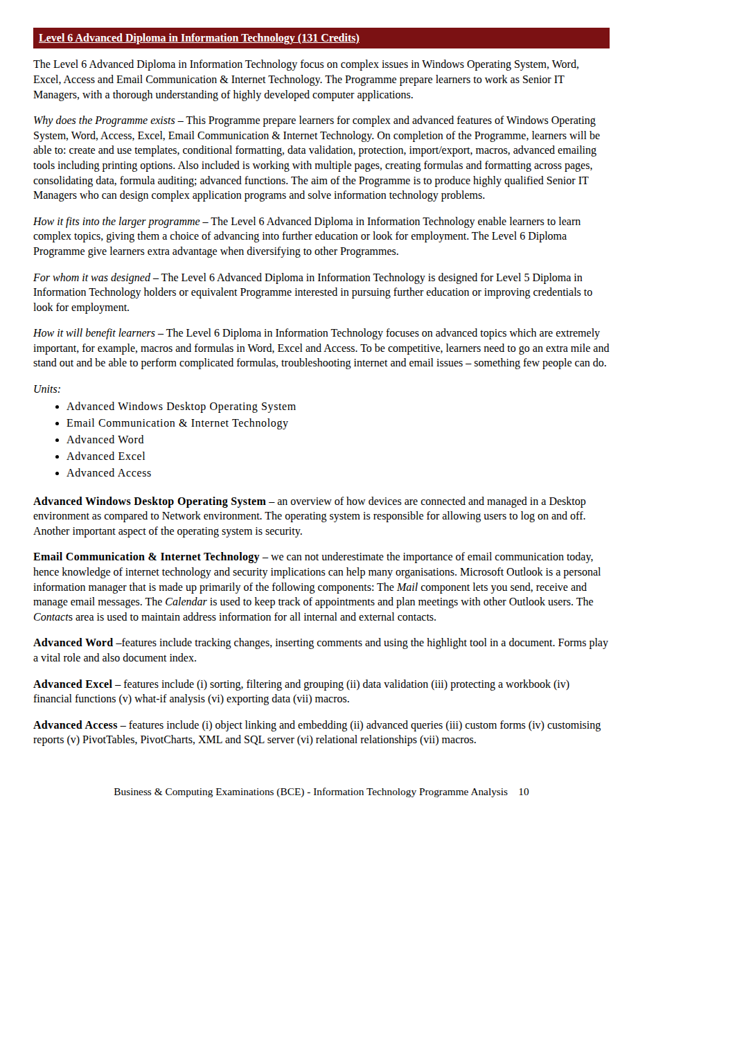Level 6 Advanced Diploma in Information Technology (131 Credits)
The Level 6 Advanced Diploma in Information Technology focus on complex issues in Windows Operating System, Word, Excel, Access and Email Communication & Internet Technology. The Programme prepare learners to work as Senior IT Managers, with a thorough understanding of highly developed computer applications.
Why does the Programme exists – This Programme prepare learners for complex and advanced features of Windows Operating System, Word, Access, Excel, Email Communication & Internet Technology. On completion of the Programme, learners will be able to: create and use templates, conditional formatting, data validation, protection, import/export, macros, advanced emailing tools including printing options. Also included is working with multiple pages, creating formulas and formatting across pages, consolidating data, formula auditing; advanced functions. The aim of the Programme is to produce highly qualified Senior IT Managers who can design complex application programs and solve information technology problems.
How it fits into the larger programme – The Level 6 Advanced Diploma in Information Technology enable learners to learn complex topics, giving them a choice of advancing into further education or look for employment. The Level 6 Diploma Programme give learners extra advantage when diversifying to other Programmes.
For whom it was designed – The Level 6 Advanced Diploma in Information Technology is designed for Level 5 Diploma in Information Technology holders or equivalent Programme interested in pursuing further education or improving credentials to look for employment.
How it will benefit learners – The Level 6 Diploma in Information Technology focuses on advanced topics which are extremely important, for example, macros and formulas in Word, Excel and Access. To be competitive, learners need to go an extra mile and stand out and be able to perform complicated formulas, troubleshooting internet and email issues – something few people can do.
Units:
Advanced Windows Desktop Operating System
Email Communication & Internet Technology
Advanced Word
Advanced Excel
Advanced Access
Advanced Windows Desktop Operating System – an overview of how devices are connected and managed in a Desktop environment as compared to Network environment. The operating system is responsible for allowing users to log on and off. Another important aspect of the operating system is security.
Email Communication & Internet Technology – we can not underestimate the importance of email communication today, hence knowledge of internet technology and security implications can help many organisations. Microsoft Outlook is a personal information manager that is made up primarily of the following components: The Mail component lets you send, receive and manage email messages. The Calendar is used to keep track of appointments and plan meetings with other Outlook users. The Contacts area is used to maintain address information for all internal and external contacts.
Advanced Word –features include tracking changes, inserting comments and using the highlight tool in a document. Forms play a vital role and also document index.
Advanced Excel – features include (i) sorting, filtering and grouping (ii) data validation (iii) protecting a workbook (iv) financial functions (v) what-if analysis (vi) exporting data (vii) macros.
Advanced Access – features include (i) object linking and embedding (ii) advanced queries (iii) custom forms (iv) customising reports (v) PivotTables, PivotCharts, XML and SQL server (vi) relational relationships (vii) macros.
Business & Computing Examinations (BCE) - Information Technology Programme Analysis 10